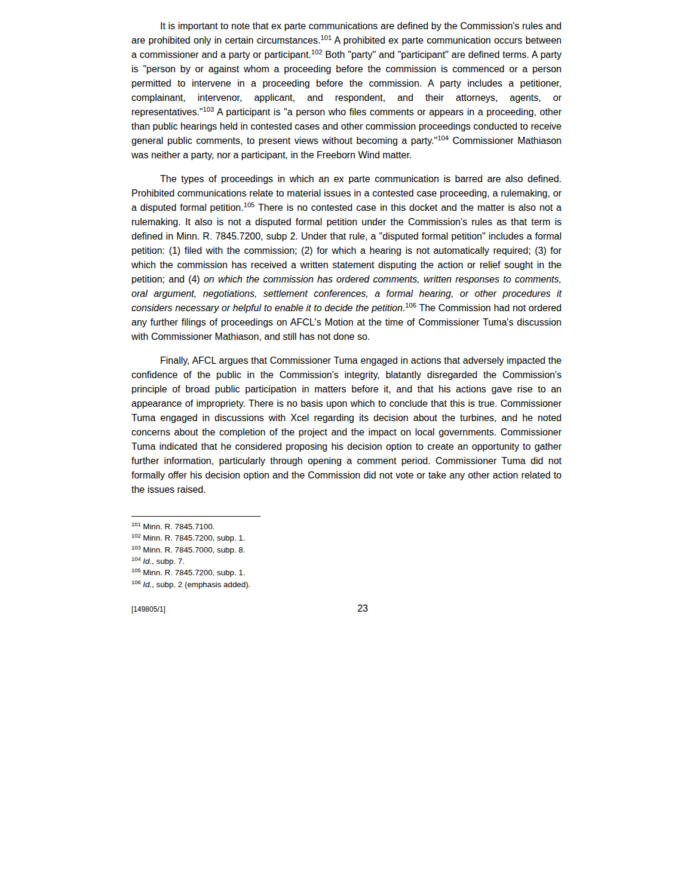It is important to note that ex parte communications are defined by the Commission's rules and are prohibited only in certain circumstances.101 A prohibited ex parte communication occurs between a commissioner and a party or participant.102 Both "party" and "participant" are defined terms. A party is "person by or against whom a proceeding before the commission is commenced or a person permitted to intervene in a proceeding before the commission. A party includes a petitioner, complainant, intervenor, applicant, and respondent, and their attorneys, agents, or representatives."103 A participant is "a person who files comments or appears in a proceeding, other than public hearings held in contested cases and other commission proceedings conducted to receive general public comments, to present views without becoming a party."104 Commissioner Mathiason was neither a party, nor a participant, in the Freeborn Wind matter.
The types of proceedings in which an ex parte communication is barred are also defined. Prohibited communications relate to material issues in a contested case proceeding, a rulemaking, or a disputed formal petition.105 There is no contested case in this docket and the matter is also not a rulemaking. It also is not a disputed formal petition under the Commission's rules as that term is defined in Minn. R. 7845.7200, subp 2. Under that rule, a "disputed formal petition" includes a formal petition: (1) filed with the commission; (2) for which a hearing is not automatically required; (3) for which the commission has received a written statement disputing the action or relief sought in the petition; and (4) on which the commission has ordered comments, written responses to comments, oral argument, negotiations, settlement conferences, a formal hearing, or other procedures it considers necessary or helpful to enable it to decide the petition.106 The Commission had not ordered any further filings of proceedings on AFCL's Motion at the time of Commissioner Tuma's discussion with Commissioner Mathiason, and still has not done so.
Finally, AFCL argues that Commissioner Tuma engaged in actions that adversely impacted the confidence of the public in the Commission's integrity, blatantly disregarded the Commission's principle of broad public participation in matters before it, and that his actions gave rise to an appearance of impropriety. There is no basis upon which to conclude that this is true. Commissioner Tuma engaged in discussions with Xcel regarding its decision about the turbines, and he noted concerns about the completion of the project and the impact on local governments. Commissioner Tuma indicated that he considered proposing his decision option to create an opportunity to gather further information, particularly through opening a comment period. Commissioner Tuma did not formally offer his decision option and the Commission did not vote or take any other action related to the issues raised.
101 Minn. R. 7845.7100.
102 Minn. R. 7845.7200, subp. 1.
103 Minn. R. 7845.7000, subp. 8.
104 Id., subp. 7.
105 Minn. R. 7845.7200, subp. 1.
106 Id., subp. 2 (emphasis added).
[149805/1] 23